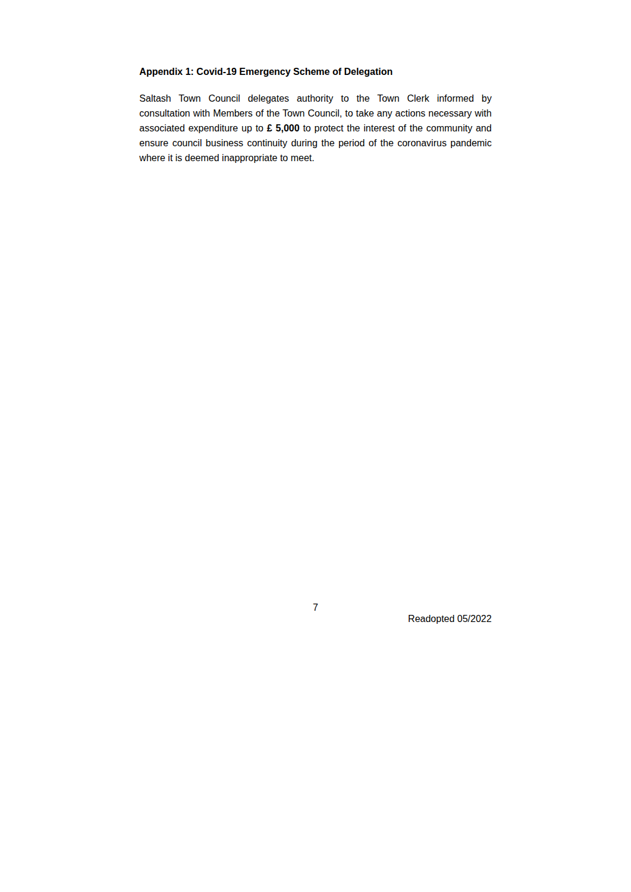Appendix 1: Covid-19 Emergency Scheme of Delegation
Saltash Town Council delegates authority to the Town Clerk informed by consultation with Members of the Town Council, to take any actions necessary with associated expenditure up to £ 5,000 to protect the interest of the community and ensure council business continuity during the period of the coronavirus pandemic where it is deemed inappropriate to meet.
7
Readopted 05/2022